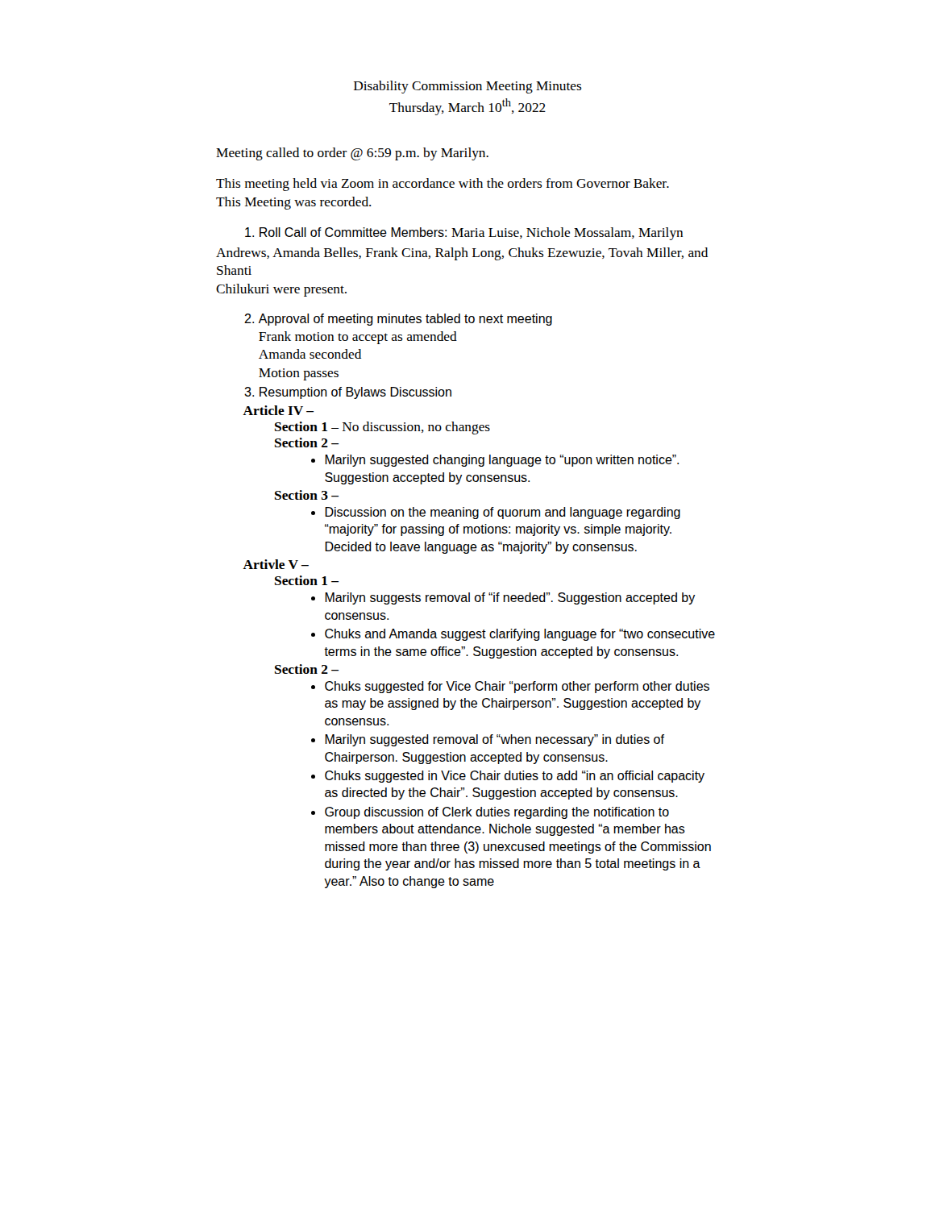Disability Commission Meeting Minutes Thursday, March 10th, 2022
Meeting called to order @ 6:59 p.m. by Marilyn.
This meeting held via Zoom in accordance with the orders from Governor Baker.
This Meeting was recorded.
Roll Call of Committee Members: Maria Luise, Nichole Mossalam, Marilyn
Andrews, Amanda Belles, Frank Cina, Ralph Long, Chuks Ezewuzie, Tovah Miller, and Shanti
Chilukuri were present.
Approval of meeting minutes tabled to next meeting
Frank motion to accept as amended
Amanda seconded
Motion passes
Resumption of Bylaws Discussion
Article IV –
Section 1 – No discussion, no changes
Section 2 –
Marilyn suggested changing language to “upon written notice”. Suggestion accepted by consensus.
Section 3 –
Discussion on the meaning of quorum and language regarding “majority” for passing of motions: majority vs. simple majority. Decided to leave language as “majority” by consensus.
Artivle V –
Section 1 –
Marilyn suggests removal of “if needed”. Suggestion accepted by consensus.
Chuks and Amanda suggest clarifying language for “two consecutive terms in the same office”. Suggestion accepted by consensus.
Section 2 –
Chuks suggested for Vice Chair “perform other perform other duties as may be assigned by the Chairperson”. Suggestion accepted by consensus.
Marilyn suggested removal of “when necessary” in duties of Chairperson. Suggestion accepted by consensus.
Chuks suggested in Vice Chair duties to add “in an official capacity as directed by the Chair”. Suggestion accepted by consensus.
Group discussion of Clerk duties regarding the notification to members about attendance. Nichole suggested “a member has missed more than three (3) unexcused meetings of the Commission during the year and/or has missed more than 5 total meetings in a year.” Also to change to same